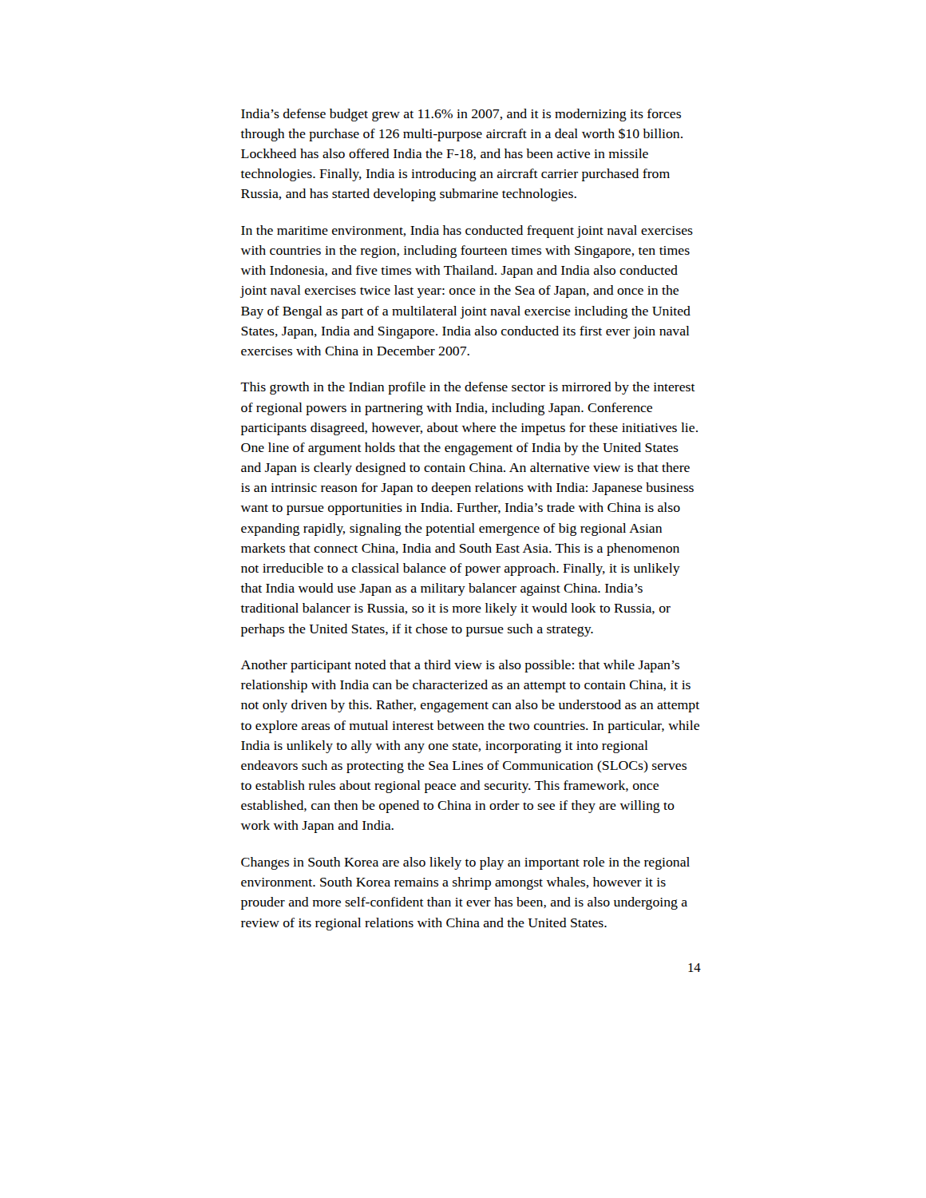India’s defense budget grew at 11.6% in 2007, and it is modernizing its forces through the purchase of 126 multi-purpose aircraft in a deal worth $10 billion. Lockheed has also offered India the F-18, and has been active in missile technologies. Finally, India is introducing an aircraft carrier purchased from Russia, and has started developing submarine technologies.
In the maritime environment, India has conducted frequent joint naval exercises with countries in the region, including fourteen times with Singapore, ten times with Indonesia, and five times with Thailand. Japan and India also conducted joint naval exercises twice last year: once in the Sea of Japan, and once in the Bay of Bengal as part of a multilateral joint naval exercise including the United States, Japan, India and Singapore. India also conducted its first ever join naval exercises with China in December 2007.
This growth in the Indian profile in the defense sector is mirrored by the interest of regional powers in partnering with India, including Japan. Conference participants disagreed, however, about where the impetus for these initiatives lie. One line of argument holds that the engagement of India by the United States and Japan is clearly designed to contain China. An alternative view is that there is an intrinsic reason for Japan to deepen relations with India: Japanese business want to pursue opportunities in India. Further, India’s trade with China is also expanding rapidly, signaling the potential emergence of big regional Asian markets that connect China, India and South East Asia. This is a phenomenon not irreducible to a classical balance of power approach. Finally, it is unlikely that India would use Japan as a military balancer against China. India’s traditional balancer is Russia, so it is more likely it would look to Russia, or perhaps the United States, if it chose to pursue such a strategy.
Another participant noted that a third view is also possible: that while Japan’s relationship with India can be characterized as an attempt to contain China, it is not only driven by this. Rather, engagement can also be understood as an attempt to explore areas of mutual interest between the two countries. In particular, while India is unlikely to ally with any one state, incorporating it into regional endeavors such as protecting the Sea Lines of Communication (SLOCs) serves to establish rules about regional peace and security. This framework, once established, can then be opened to China in order to see if they are willing to work with Japan and India.
Changes in South Korea are also likely to play an important role in the regional environment. South Korea remains a shrimp amongst whales, however it is prouder and more self-confident than it ever has been, and is also undergoing a review of its regional relations with China and the United States.
14